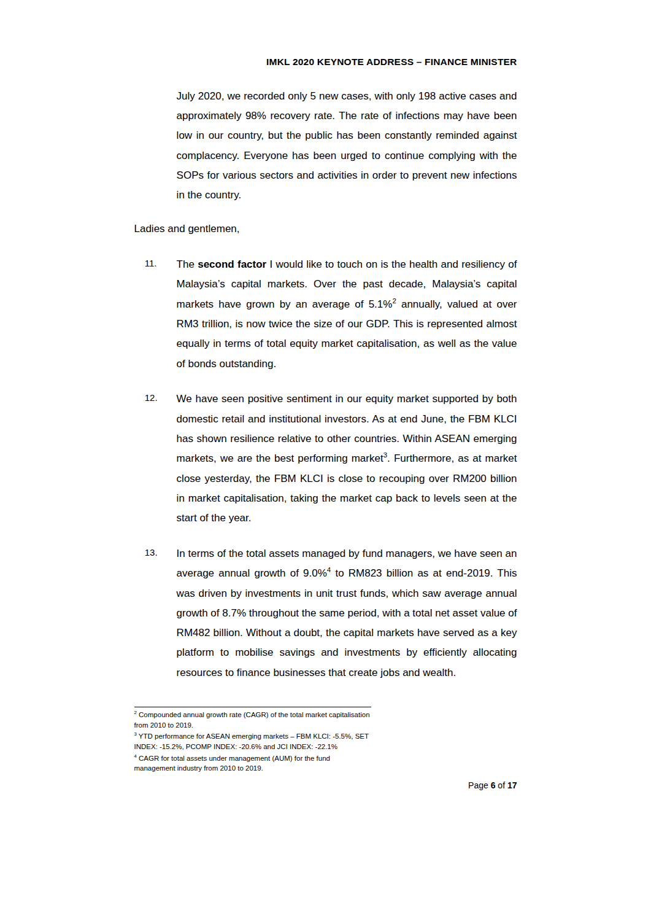IMKL 2020 KEYNOTE ADDRESS – FINANCE MINISTER
July 2020, we recorded only 5 new cases, with only 198 active cases and approximately 98% recovery rate. The rate of infections may have been low in our country, but the public has been constantly reminded against complacency. Everyone has been urged to continue complying with the SOPs for various sectors and activities in order to prevent new infections in the country.
Ladies and gentlemen,
11. The second factor I would like to touch on is the health and resiliency of Malaysia’s capital markets. Over the past decade, Malaysia’s capital markets have grown by an average of 5.1%2 annually, valued at over RM3 trillion, is now twice the size of our GDP. This is represented almost equally in terms of total equity market capitalisation, as well as the value of bonds outstanding.
12. We have seen positive sentiment in our equity market supported by both domestic retail and institutional investors. As at end June, the FBM KLCI has shown resilience relative to other countries. Within ASEAN emerging markets, we are the best performing market3. Furthermore, as at market close yesterday, the FBM KLCI is close to recouping over RM200 billion in market capitalisation, taking the market cap back to levels seen at the start of the year.
13. In terms of the total assets managed by fund managers, we have seen an average annual growth of 9.0%4 to RM823 billion as at end-2019. This was driven by investments in unit trust funds, which saw average annual growth of 8.7% throughout the same period, with a total net asset value of RM482 billion. Without a doubt, the capital markets have served as a key platform to mobilise savings and investments by efficiently allocating resources to finance businesses that create jobs and wealth.
2 Compounded annual growth rate (CAGR) of the total market capitalisation from 2010 to 2019.
3 YTD performance for ASEAN emerging markets – FBM KLCI: -5.5%, SET INDEX: -15.2%, PCOMP INDEX: -20.6% and JCI INDEX: -22.1%
4 CAGR for total assets under management (AUM) for the fund management industry from 2010 to 2019.
Page 6 of 17